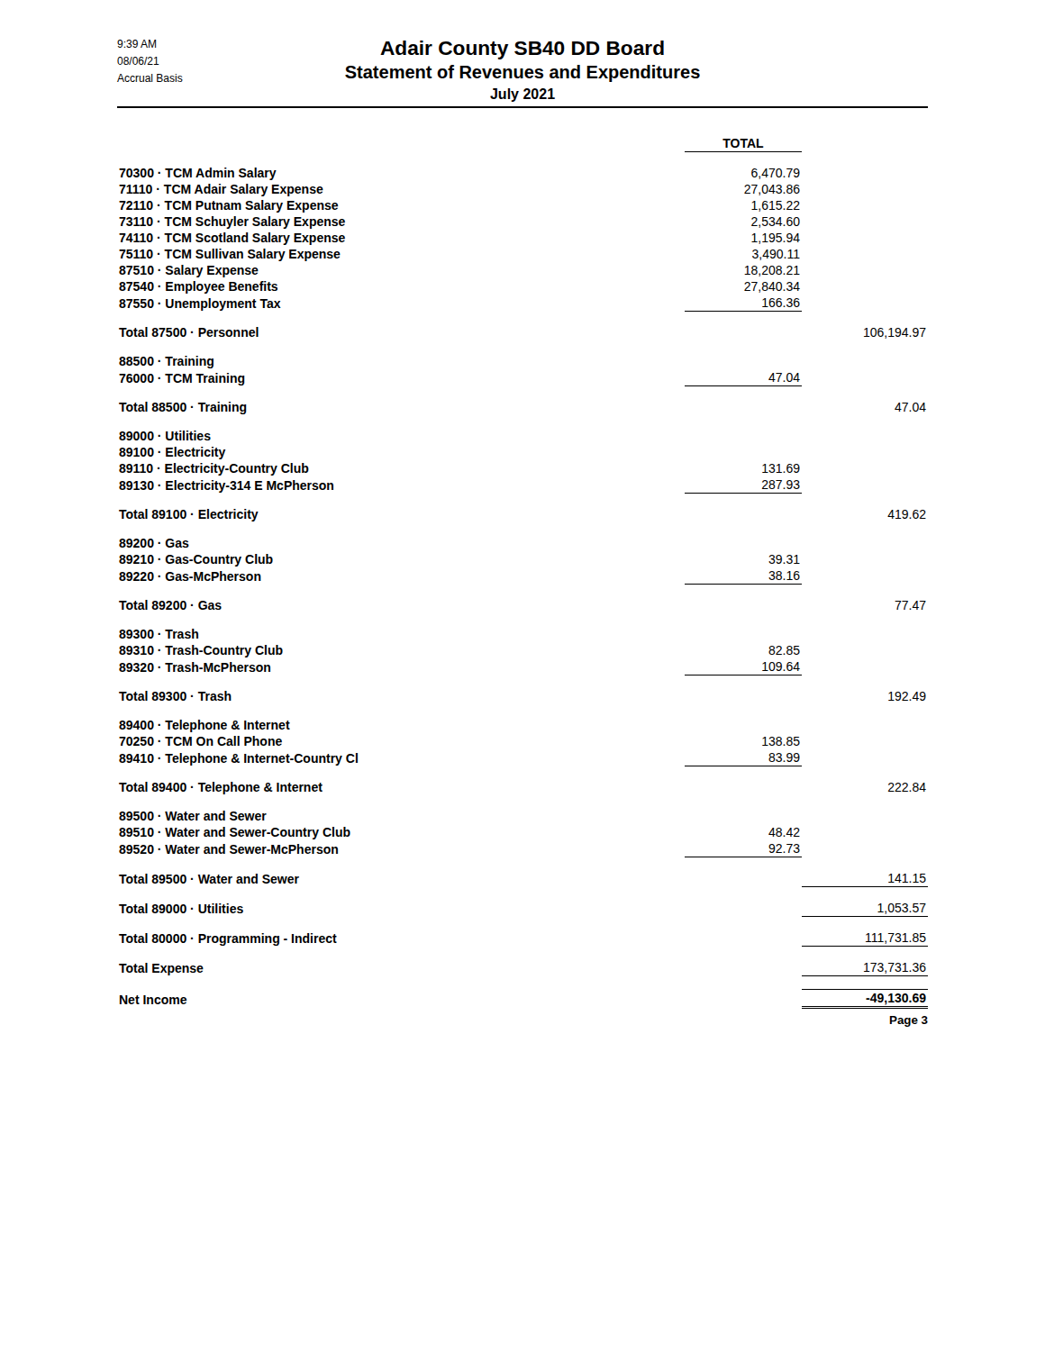9:39 AM
08/06/21
Accrual Basis
Adair County SB40 DD Board
Statement of Revenues and Expenditures
July 2021
| | TOTAL | |
| 70300 · TCM Admin Salary | 6,470.79 | |
| 71110 · TCM Adair Salary Expense | 27,043.86 | |
| 72110 · TCM Putnam Salary Expense | 1,615.22 | |
| 73110 · TCM Schuyler Salary Expense | 2,534.60 | |
| 74110 · TCM Scotland Salary Expense | 1,195.94 | |
| 75110 · TCM Sullivan Salary Expense | 3,490.11 | |
| 87510 · Salary Expense | 18,208.21 | |
| 87540 · Employee Benefits | 27,840.34 | |
| 87550 · Unemployment Tax | 166.36 | |
| Total 87500 · Personnel | | 106,194.97 |
| 88500 · Training | | |
| 76000 · TCM Training | 47.04 | |
| Total 88500 · Training | | 47.04 |
| 89000 · Utilities | | |
| 89100 · Electricity | | |
| 89110 · Electricity-Country Club | 131.69 | |
| 89130 · Electricity-314 E McPherson | 287.93 | |
| Total 89100 · Electricity | | 419.62 |
| 89200 · Gas | | |
| 89210 · Gas-Country Club | 39.31 | |
| 89220 · Gas-McPherson | 38.16 | |
| Total 89200 · Gas | | 77.47 |
| 89300 · Trash | | |
| 89310 · Trash-Country Club | 82.85 | |
| 89320 · Trash-McPherson | 109.64 | |
| Total 89300 · Trash | | 192.49 |
| 89400 · Telephone & Internet | | |
| 70250 · TCM On Call Phone | 138.85 | |
| 89410 · Telephone & Internet-Country Cl | 83.99 | |
| Total 89400 · Telephone & Internet | | 222.84 |
| 89500 · Water and Sewer | | |
| 89510 · Water and Sewer-Country Club | 48.42 | |
| 89520 · Water and Sewer-McPherson | 92.73 | |
| Total 89500 · Water and Sewer | | 141.15 |
| Total 89000 · Utilities | | 1,053.57 |
| Total 80000 · Programming - Indirect | | 111,731.85 |
| Total Expense | | 173,731.36 |
| Net Income | | -49,130.69 |
Page 3